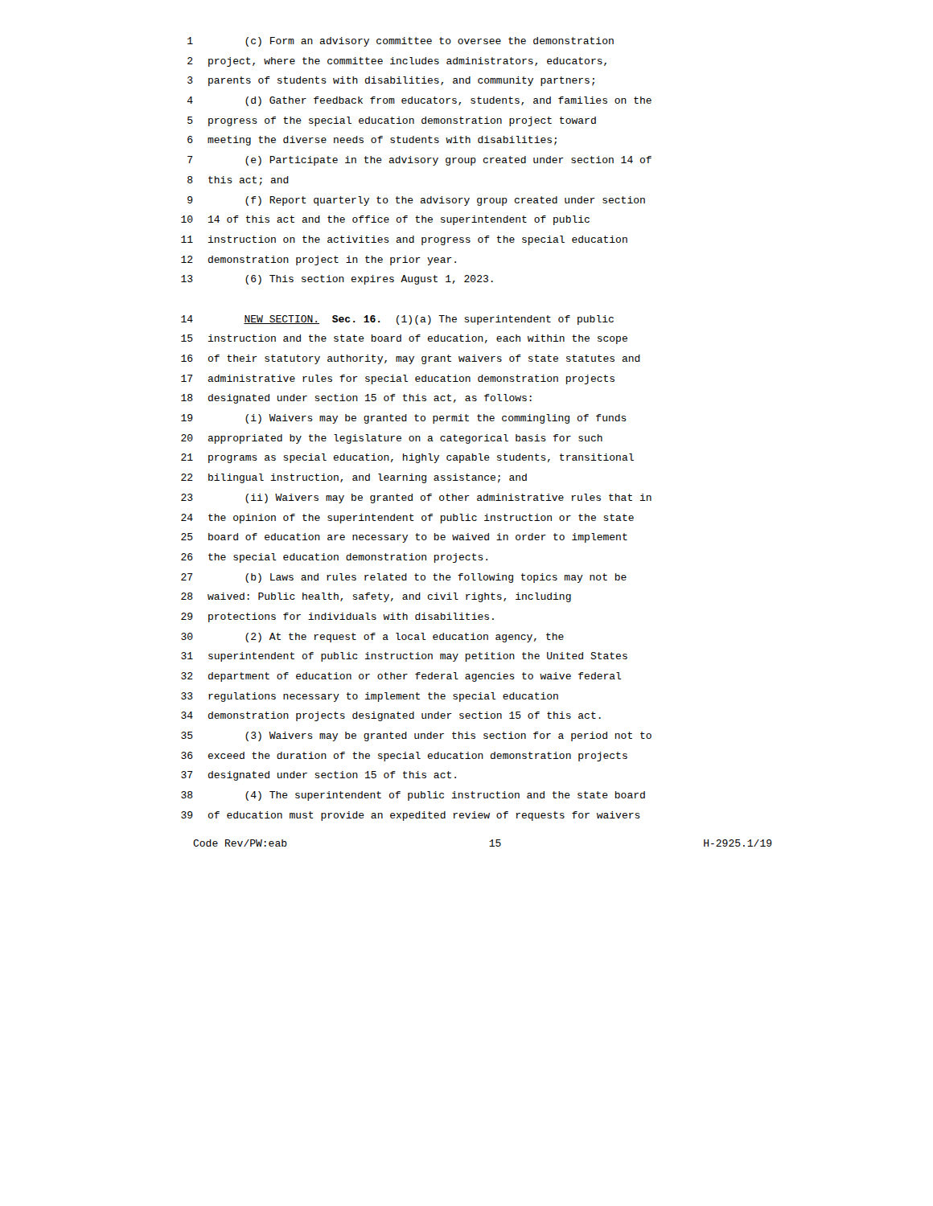1
(c) Form an advisory committee to oversee the demonstration
2
project, where the committee includes administrators, educators,
3
parents of students with disabilities, and community partners;
4
(d) Gather feedback from educators, students, and families on the
5
progress of the special education demonstration project toward
6
meeting the diverse needs of students with disabilities;
7
(e) Participate in the advisory group created under section 14 of
8
this act; and
9
(f) Report quarterly to the advisory group created under section
10
14 of this act and the office of the superintendent of public
11
instruction on the activities and progress of the special education
12
demonstration project in the prior year.
13
(6) This section expires August 1, 2023.
14
NEW SECTION. Sec. 16. (1)(a) The superintendent of public
15
instruction and the state board of education, each within the scope
16
of their statutory authority, may grant waivers of state statutes and
17
administrative rules for special education demonstration projects
18
designated under section 15 of this act, as follows:
19
(i) Waivers may be granted to permit the commingling of funds
20
appropriated by the legislature on a categorical basis for such
21
programs as special education, highly capable students, transitional
22
bilingual instruction, and learning assistance; and
23
(ii) Waivers may be granted of other administrative rules that in
24
the opinion of the superintendent of public instruction or the state
25
board of education are necessary to be waived in order to implement
26
the special education demonstration projects.
27
(b) Laws and rules related to the following topics may not be
28
waived: Public health, safety, and civil rights, including
29
protections for individuals with disabilities.
30
(2) At the request of a local education agency, the
31
superintendent of public instruction may petition the United States
32
department of education or other federal agencies to waive federal
33
regulations necessary to implement the special education
34
demonstration projects designated under section 15 of this act.
35
(3) Waivers may be granted under this section for a period not to
36
exceed the duration of the special education demonstration projects
37
designated under section 15 of this act.
38
(4) The superintendent of public instruction and the state board
39
of education must provide an expedited review of requests for waivers
Code Rev/PW:eab 15 H-2925.1/19